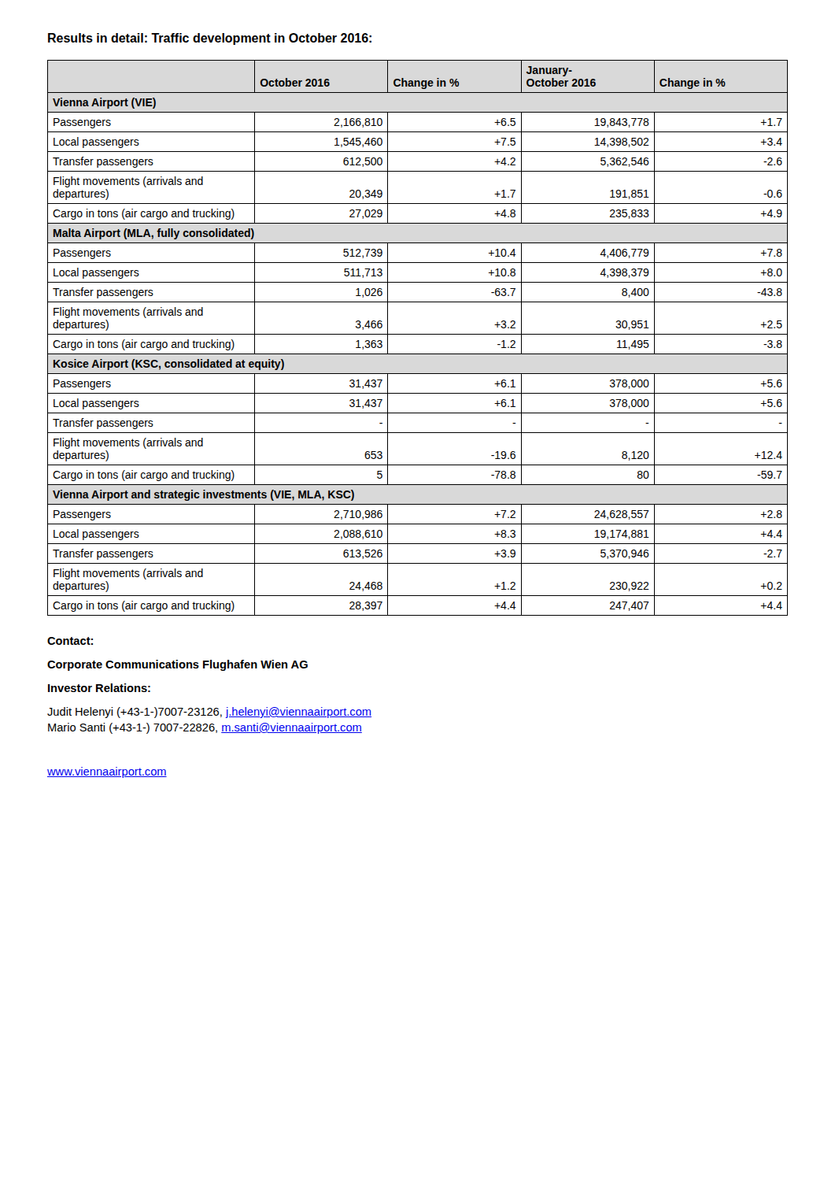Results in detail: Traffic development in October 2016:
| | October 2016 | Change in % | January- October 2016 | Change in % |
| --- | --- | --- | --- | --- |
| Vienna Airport (VIE) |
| Passengers | 2,166,810 | +6.5 | 19,843,778 | +1.7 |
| Local passengers | 1,545,460 | +7.5 | 14,398,502 | +3.4 |
| Transfer passengers | 612,500 | +4.2 | 5,362,546 | -2.6 |
| Flight movements (arrivals and departures) | 20,349 | +1.7 | 191,851 | -0.6 |
| Cargo in tons (air cargo and trucking) | 27,029 | +4.8 | 235,833 | +4.9 |
| Malta Airport (MLA, fully consolidated) |
| Passengers | 512,739 | +10.4 | 4,406,779 | +7.8 |
| Local passengers | 511,713 | +10.8 | 4,398,379 | +8.0 |
| Transfer passengers | 1,026 | -63.7 | 8,400 | -43.8 |
| Flight movements (arrivals and departures) | 3,466 | +3.2 | 30,951 | +2.5 |
| Cargo in tons (air cargo and trucking) | 1,363 | -1.2 | 11,495 | -3.8 |
| Kosice Airport (KSC, consolidated at equity) |
| Passengers | 31,437 | +6.1 | 378,000 | +5.6 |
| Local passengers | 31,437 | +6.1 | 378,000 | +5.6 |
| Transfer passengers | - | - | - | - |
| Flight movements (arrivals and departures) | 653 | -19.6 | 8,120 | +12.4 |
| Cargo in tons (air cargo and trucking) | 5 | -78.8 | 80 | -59.7 |
| Vienna Airport and strategic investments (VIE, MLA, KSC) |
| Passengers | 2,710,986 | +7.2 | 24,628,557 | +2.8 |
| Local passengers | 2,088,610 | +8.3 | 19,174,881 | +4.4 |
| Transfer passengers | 613,526 | +3.9 | 5,370,946 | -2.7 |
| Flight movements (arrivals and departures) | 24,468 | +1.2 | 230,922 | +0.2 |
| Cargo in tons (air cargo and trucking) | 28,397 | +4.4 | 247,407 | +4.4 |
Contact:
Corporate Communications Flughafen Wien AG
Investor Relations:
Judit Helenyi (+43-1-)7007-23126, j.helenyi@viennaairport.com
Mario Santi (+43-1-) 7007-22826, m.santi@viennaairport.com
www.viennaairport.com